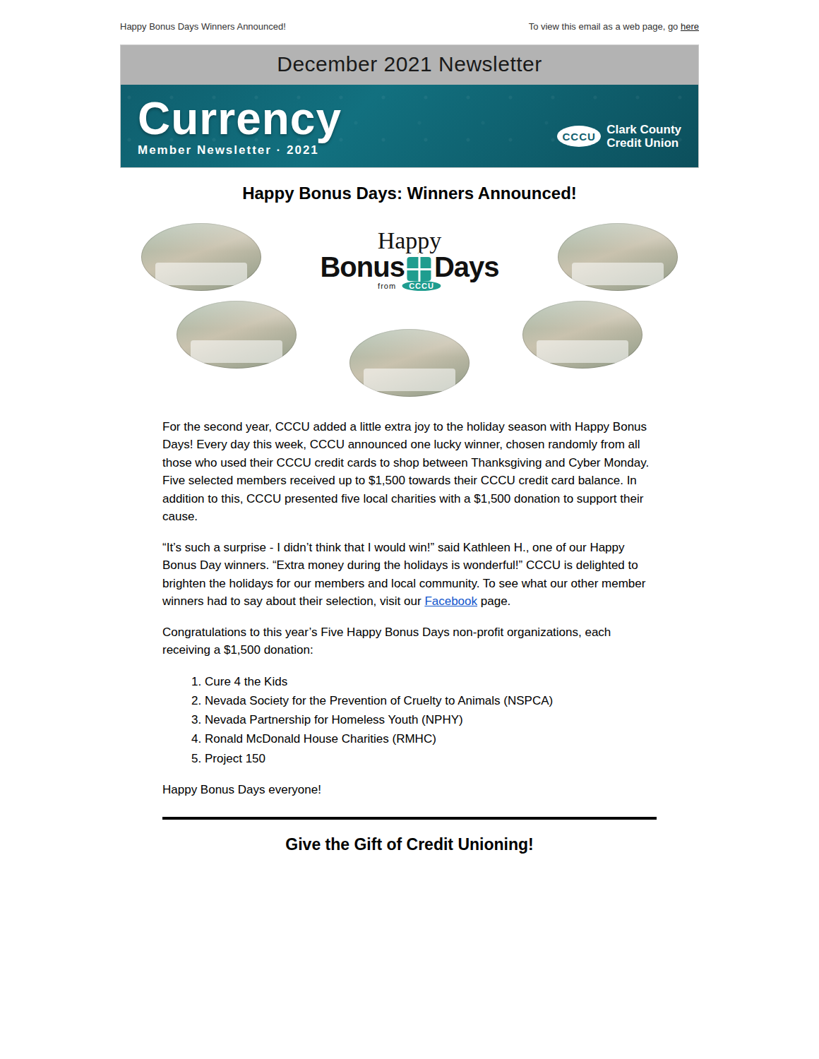Happy Bonus Days Winners Announced! To view this email as a web page, go here
December 2021 Newsletter
Currency
Member Newsletter · 2021
CCCU
Clark County
Credit Union
Happy Bonus Days: Winners Announced!
Happy
Bonus Days
from CCCU
For the second year, CCCU added a little extra joy to the holiday season with Happy Bonus Days! Every day this week, CCCU announced one lucky winner, chosen randomly from all those who used their CCCU credit cards to shop between Thanksgiving and Cyber Monday. Five selected members received up to $1,500 towards their CCCU credit card balance. In addition to this, CCCU presented five local charities with a $1,500 donation to support their cause.
“It’s such a surprise - I didn’t think that I would win!” said Kathleen H., one of our Happy Bonus Day winners. “Extra money during the holidays is wonderful!” CCCU is delighted to brighten the holidays for our members and local community. To see what our other member winners had to say about their selection, visit our Facebook page.
Congratulations to this year’s Five Happy Bonus Days non-profit organizations, each receiving a $1,500 donation:
Cure 4 the Kids
Nevada Society for the Prevention of Cruelty to Animals (NSPCA)
Nevada Partnership for Homeless Youth (NPHY)
Ronald McDonald House Charities (RMHC)
Project 150
Happy Bonus Days everyone!
Give the Gift of Credit Unioning!